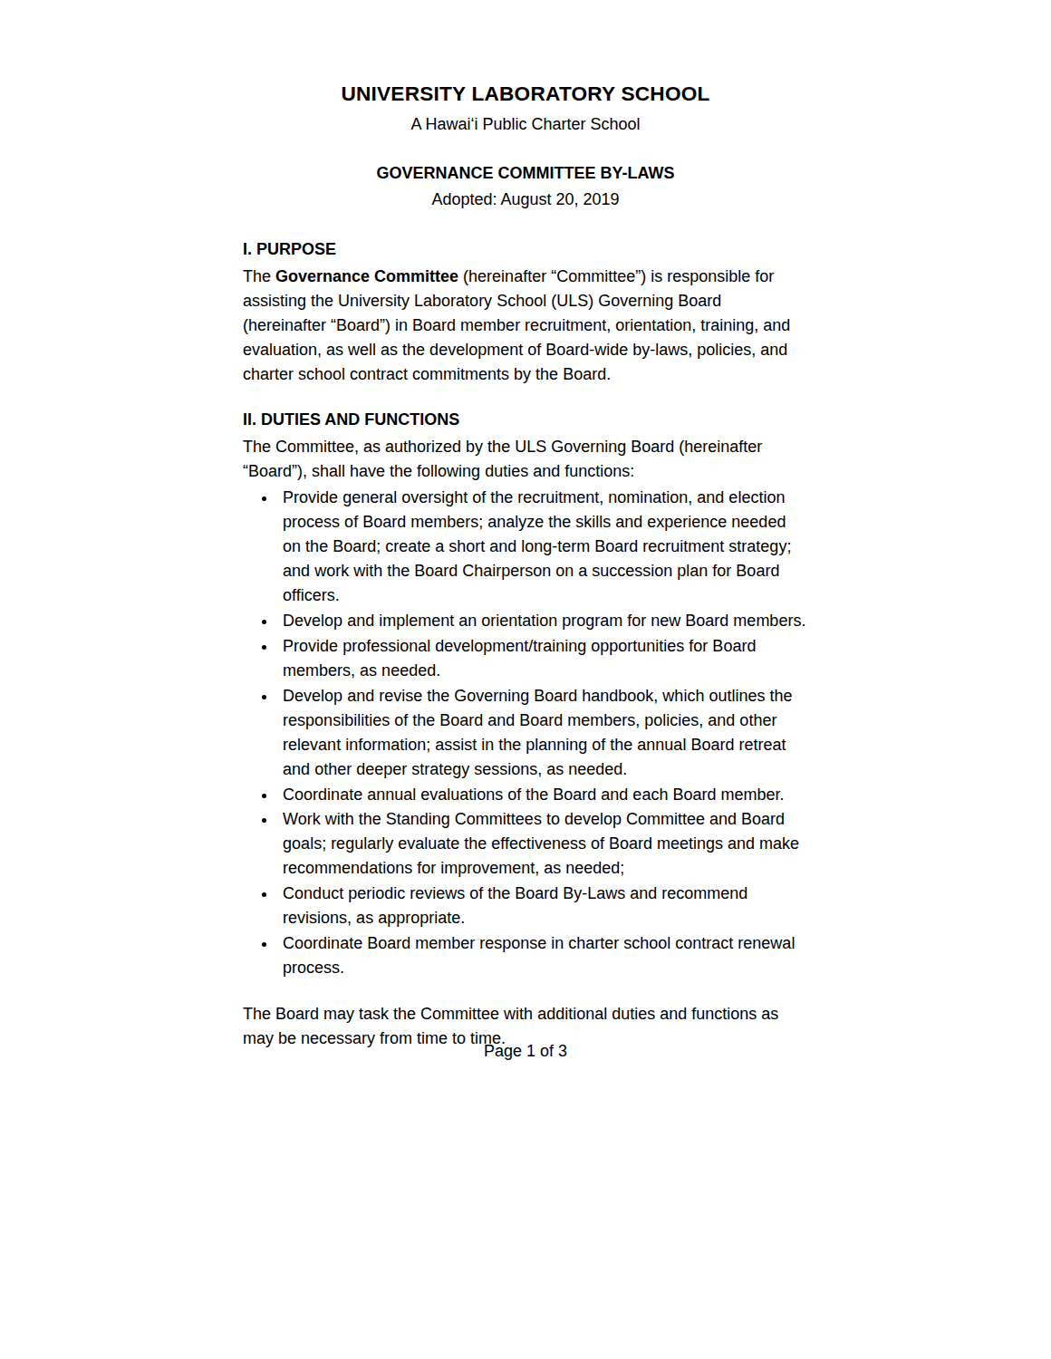UNIVERSITY LABORATORY SCHOOL
A Hawai‘i Public Charter School
GOVERNANCE COMMITTEE BY-LAWS
Adopted: August 20, 2019
I. PURPOSE
The Governance Committee (hereinafter “Committee”) is responsible for assisting the University Laboratory School (ULS) Governing Board (hereinafter “Board”) in Board member recruitment, orientation, training, and evaluation, as well as the development of Board-wide by-laws, policies, and charter school contract commitments by the Board.
II. DUTIES AND FUNCTIONS
The Committee, as authorized by the ULS Governing Board (hereinafter “Board”), shall have the following duties and functions:
Provide general oversight of the recruitment, nomination, and election process of Board members; analyze the skills and experience needed on the Board; create a short and long-term Board recruitment strategy; and work with the Board Chairperson on a succession plan for Board officers.
Develop and implement an orientation program for new Board members.
Provide professional development/training opportunities for Board members, as needed.
Develop and revise the Governing Board handbook, which outlines the responsibilities of the Board and Board members, policies, and other relevant information; assist in the planning of the annual Board retreat and other deeper strategy sessions, as needed.
Coordinate annual evaluations of the Board and each Board member.
Work with the Standing Committees to develop Committee and Board goals; regularly evaluate the effectiveness of Board meetings and make recommendations for improvement, as needed;
Conduct periodic reviews of the Board By-Laws and recommend revisions, as appropriate.
Coordinate Board member response in charter school contract renewal process.
The Board may task the Committee with additional duties and functions as may be necessary from time to time.
Page 1 of 3